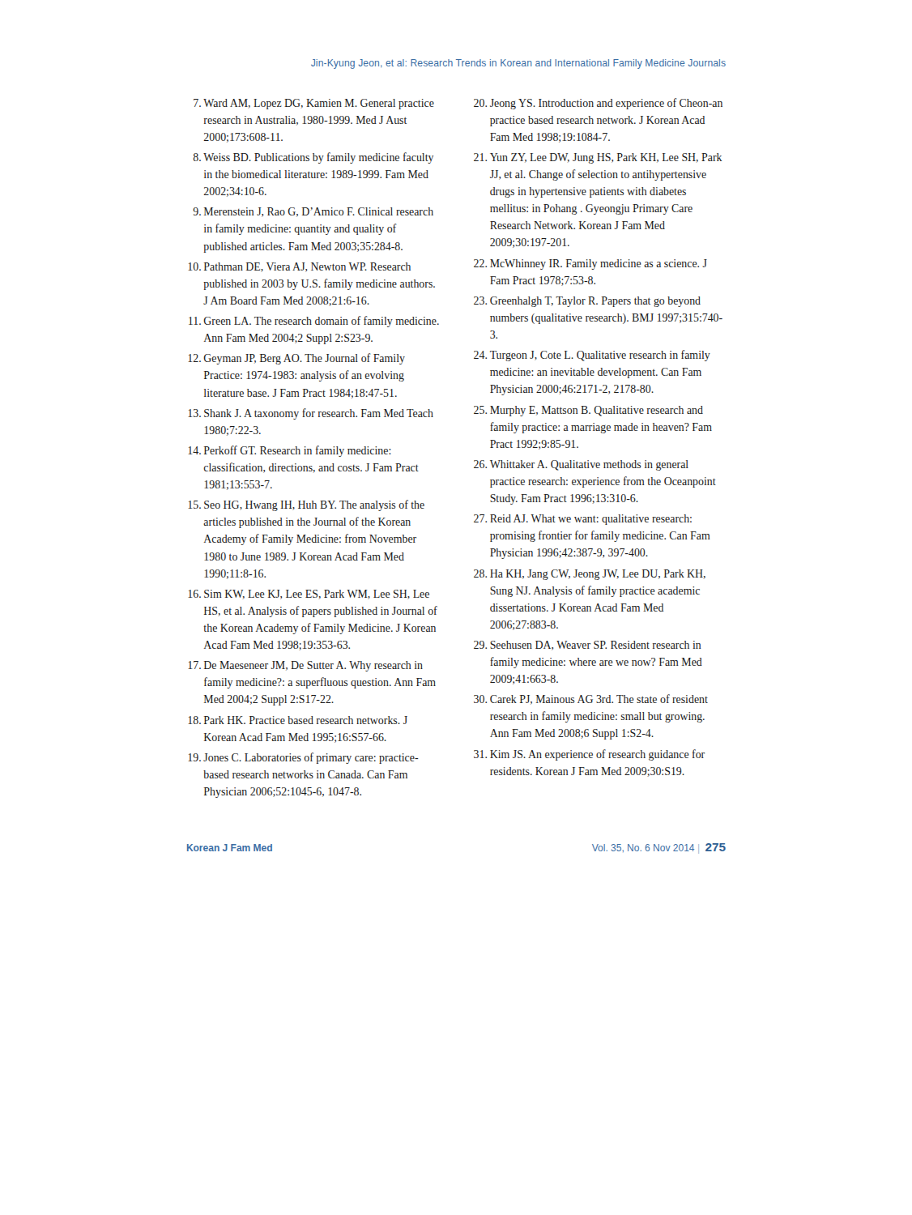Jin-Kyung Jeon, et al: Research Trends in Korean and International Family Medicine Journals
Ward AM, Lopez DG, Kamien M. General practice research in Australia, 1980-1999. Med J Aust 2000;173:608-11.
Weiss BD. Publications by family medicine faculty in the biomedical literature: 1989-1999. Fam Med 2002;34:10-6.
Merenstein J, Rao G, D’Amico F. Clinical research in family medicine: quantity and quality of published articles. Fam Med 2003;35:284-8.
Pathman DE, Viera AJ, Newton WP. Research published in 2003 by U.S. family medicine authors. J Am Board Fam Med 2008;21:6-16.
Green LA. The research domain of family medicine. Ann Fam Med 2004;2 Suppl 2:S23-9.
Geyman JP, Berg AO. The Journal of Family Practice: 1974-1983: analysis of an evolving literature base. J Fam Pract 1984;18:47-51.
Shank J. A taxonomy for research. Fam Med Teach 1980;7:22-3.
Perkoff GT. Research in family medicine: classification, directions, and costs. J Fam Pract 1981;13:553-7.
Seo HG, Hwang IH, Huh BY. The analysis of the articles published in the Journal of the Korean Academy of Family Medicine: from November 1980 to June 1989. J Korean Acad Fam Med 1990;11:8-16.
Sim KW, Lee KJ, Lee ES, Park WM, Lee SH, Lee HS, et al. Analysis of papers published in Journal of the Korean Academy of Family Medicine. J Korean Acad Fam Med 1998;19:353-63.
De Maeseneer JM, De Sutter A. Why research in family medicine?: a superfluous question. Ann Fam Med 2004;2 Suppl 2:S17-22.
Park HK. Practice based research networks. J Korean Acad Fam Med 1995;16:S57-66.
Jones C. Laboratories of primary care: practice-based research networks in Canada. Can Fam Physician 2006;52:1045-6, 1047-8.
Jeong YS. Introduction and experience of Cheon-an practice based research network. J Korean Acad Fam Med 1998;19:1084-7.
Yun ZY, Lee DW, Jung HS, Park KH, Lee SH, Park JJ, et al. Change of selection to antihypertensive drugs in hypertensive patients with diabetes mellitus: in Pohang . Gyeongju Primary Care Research Network. Korean J Fam Med 2009;30:197-201.
McWhinney IR. Family medicine as a science. J Fam Pract 1978;7:53-8.
Greenhalgh T, Taylor R. Papers that go beyond numbers (qualitative research). BMJ 1997;315:740-3.
Turgeon J, Cote L. Qualitative research in family medicine: an inevitable development. Can Fam Physician 2000;46:2171-2, 2178-80.
Murphy E, Mattson B. Qualitative research and family practice: a marriage made in heaven? Fam Pract 1992;9:85-91.
Whittaker A. Qualitative methods in general practice research: experience from the Oceanpoint Study. Fam Pract 1996;13:310-6.
Reid AJ. What we want: qualitative research: promising frontier for family medicine. Can Fam Physician 1996;42:387-9, 397-400.
Ha KH, Jang CW, Jeong JW, Lee DU, Park KH, Sung NJ. Analysis of family practice academic dissertations. J Korean Acad Fam Med 2006;27:883-8.
Seehusen DA, Weaver SP. Resident research in family medicine: where are we now? Fam Med 2009;41:663-8.
Carek PJ, Mainous AG 3rd. The state of resident research in family medicine: small but growing. Ann Fam Med 2008;6 Suppl 1:S2-4.
Kim JS. An experience of research guidance for residents. Korean J Fam Med 2009;30:S19.
Korean J Fam Med
Vol. 35, No. 6 Nov 2014|275